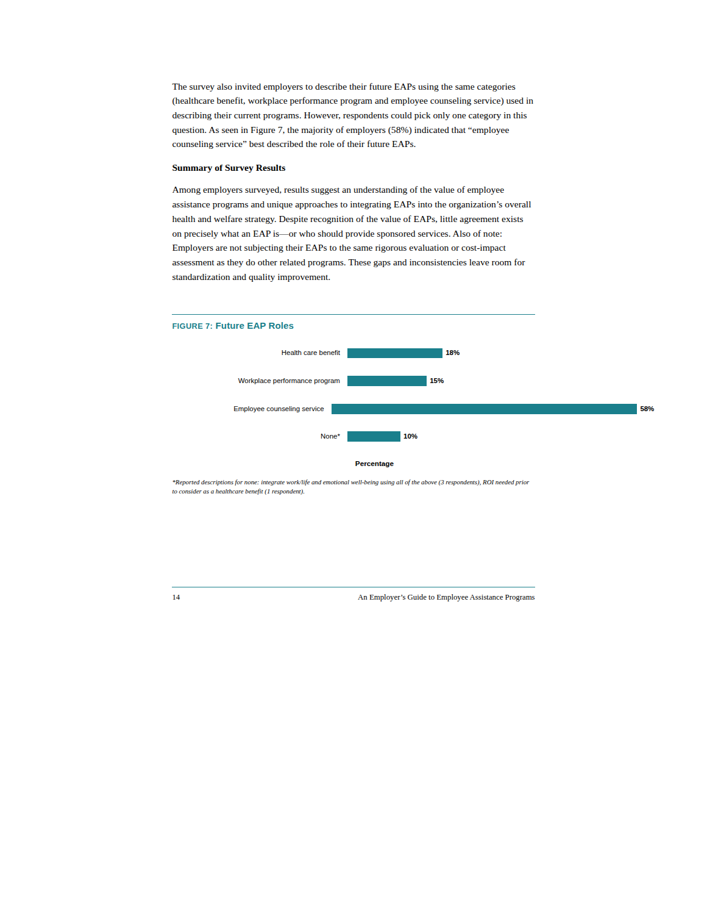The survey also invited employers to describe their future EAPs using the same categories (healthcare benefit, workplace performance program and employee counseling service) used in describing their current programs. However, respondents could pick only one category in this question. As seen in Figure 7, the majority of employers (58%) indicated that “employee counseling service” best described the role of their future EAPs.
Summary of Survey Results
Among employers surveyed, results suggest an understanding of the value of employee assistance programs and unique approaches to integrating EAPs into the organization’s overall health and welfare strategy. Despite recognition of the value of EAPs, little agreement exists on precisely what an EAP is—or who should provide sponsored services. Also of note: Employers are not subjecting their EAPs to the same rigorous evaluation or cost-impact assessment as they do other related programs. These gaps and inconsistencies leave room for standardization and quality improvement.
FIGURE 7: Future EAP Roles
Health care benefit
18%
Workplace performance program
15%
Employee counseling service
58%
None*
10%
Percentage
*Reported descriptions for none: integrate work/life and emotional well-being using all of the above (3 respondents), ROI needed prior to consider as a healthcare benefit (1 respondent).
14 An Employer’s Guide to Employee Assistance Programs